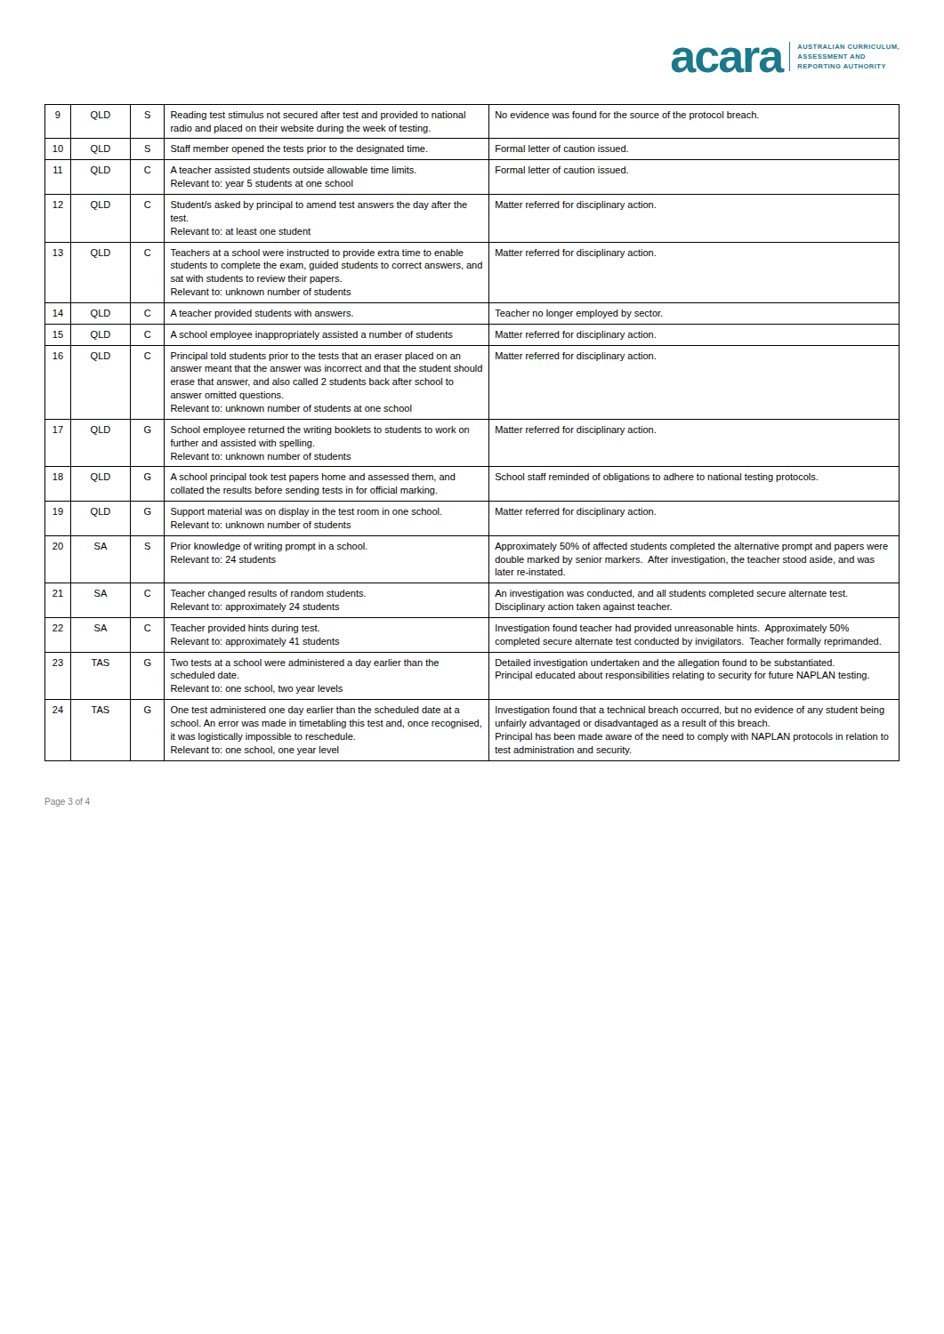acara AUSTRALIAN CURRICULUM,
ASSESSMENT AND
REPORTING AUTHORITY
| 9 | QLD | S | Reading test stimulus not secured after test and provided to national radio and placed on their website during the week of testing. | No evidence was found for the source of the protocol breach. |
| 10 | QLD | S | Staff member opened the tests prior to the designated time. | Formal letter of caution issued. |
| 11 | QLD | C | A teacher assisted students outside allowable time limits. Relevant to: year 5 students at one school | Formal letter of caution issued. |
| 12 | QLD | C | Student/s asked by principal to amend test answers the day after the test. Relevant to: at least one student | Matter referred for disciplinary action. |
| 13 | QLD | C | Teachers at a school were instructed to provide extra time to enable students to complete the exam, guided students to correct answers, and sat with students to review their papers. Relevant to: unknown number of students | Matter referred for disciplinary action. |
| 14 | QLD | C | A teacher provided students with answers. | Teacher no longer employed by sector. |
| 15 | QLD | C | A school employee inappropriately assisted a number of students | Matter referred for disciplinary action. |
| 16 | QLD | C | Principal told students prior to the tests that an eraser placed on an answer meant that the answer was incorrect and that the student should erase that answer, and also called 2 students back after school to answer omitted questions. Relevant to: unknown number of students at one school | Matter referred for disciplinary action. |
| 17 | QLD | G | School employee returned the writing booklets to students to work on further and assisted with spelling. Relevant to: unknown number of students | Matter referred for disciplinary action. |
| 18 | QLD | G | A school principal took test papers home and assessed them, and collated the results before sending tests in for official marking. | School staff reminded of obligations to adhere to national testing protocols. |
| 19 | QLD | G | Support material was on display in the test room in one school. Relevant to: unknown number of students | Matter referred for disciplinary action. |
| 20 | SA | S | Prior knowledge of writing prompt in a school. Relevant to: 24 students | Approximately 50% of affected students completed the alternative prompt and papers were double marked by senior markers. After investigation, the teacher stood aside, and was later re-instated. |
| 21 | SA | C | Teacher changed results of random students. Relevant to: approximately 24 students | An investigation was conducted, and all students completed secure alternate test. Disciplinary action taken against teacher. |
| 22 | SA | C | Teacher provided hints during test. Relevant to: approximately 41 students | Investigation found teacher had provided unreasonable hints. Approximately 50% completed secure alternate test conducted by invigilators. Teacher formally reprimanded. |
| 23 | TAS | G | Two tests at a school were administered a day earlier than the scheduled date. Relevant to: one school, two year levels | Detailed investigation undertaken and the allegation found to be substantiated. Principal educated about responsibilities relating to security for future NAPLAN testing. |
| 24 | TAS | G | One test administered one day earlier than the scheduled date at a school. An error was made in timetabling this test and, once recognised, it was logistically impossible to reschedule. Relevant to: one school, one year level | Investigation found that a technical breach occurred, but no evidence of any student being unfairly advantaged or disadvantaged as a result of this breach. Principal has been made aware of the need to comply with NAPLAN protocols in relation to test administration and security. |
Page 3 of 4